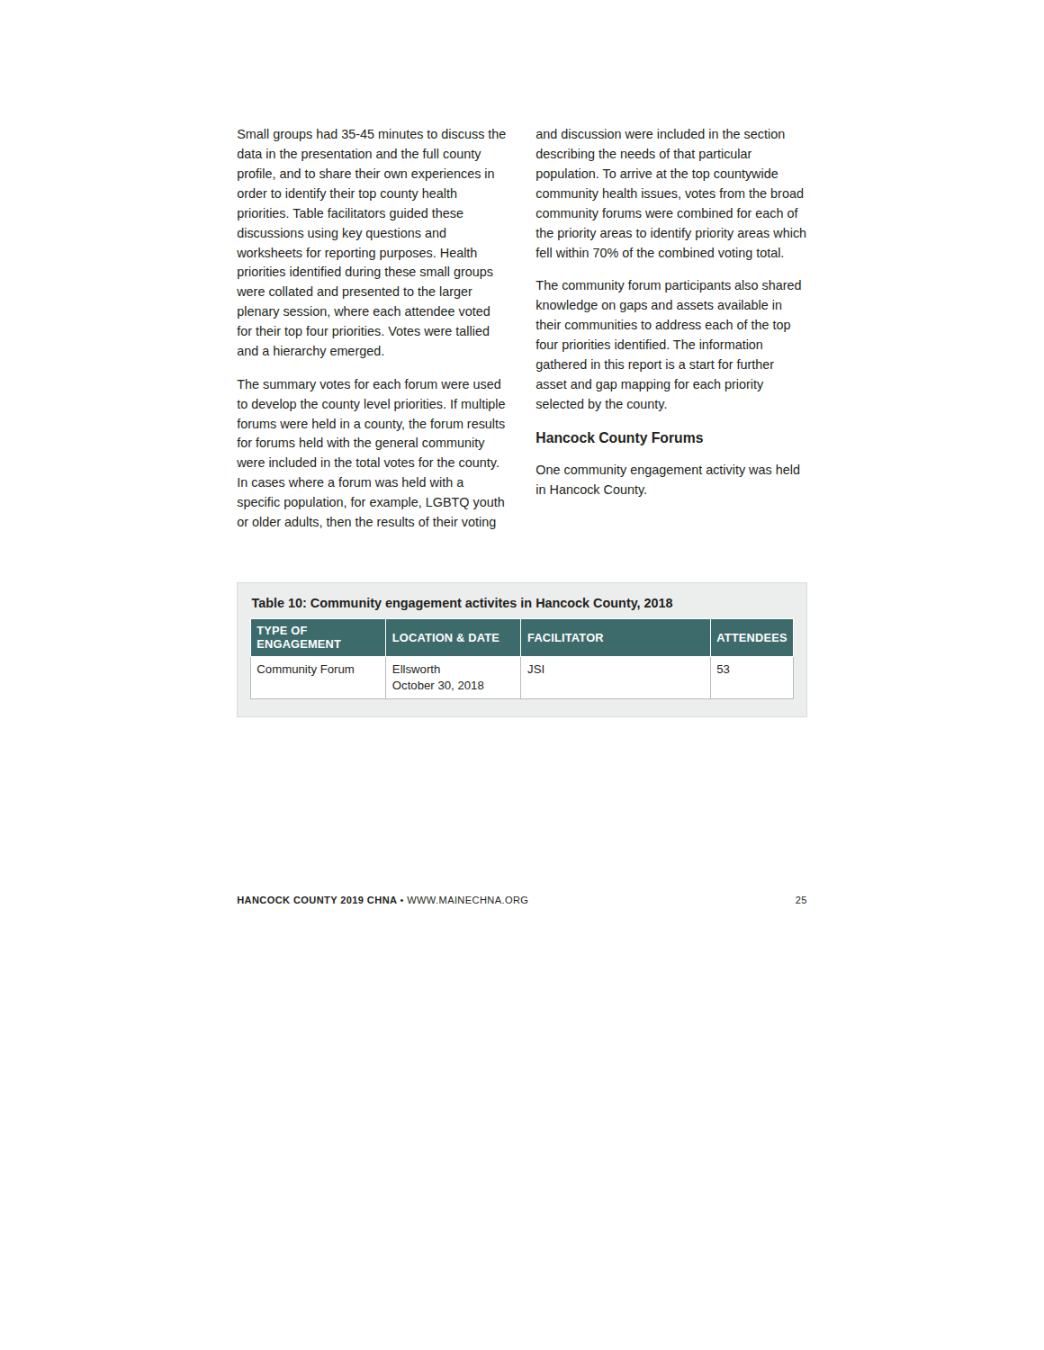Small groups had 35-45 minutes to discuss the data in the presentation and the full county profile, and to share their own experiences in order to identify their top county health priorities. Table facilitators guided these discussions using key questions and worksheets for reporting purposes. Health priorities identified during these small groups were collated and presented to the larger plenary session, where each attendee voted for their top four priorities. Votes were tallied and a hierarchy emerged.
The summary votes for each forum were used to develop the county level priorities. If multiple forums were held in a county, the forum results for forums held with the general community were included in the total votes for the county. In cases where a forum was held with a specific population, for example, LGBTQ youth or older adults, then the results of their voting
and discussion were included in the section describing the needs of that particular population. To arrive at the top countywide community health issues, votes from the broad community forums were combined for each of the priority areas to identify priority areas which fell within 70% of the combined voting total.
The community forum participants also shared knowledge on gaps and assets available in their communities to address each of the top four priorities identified. The information gathered in this report is a start for further asset and gap mapping for each priority selected by the county.
Hancock County Forums
One community engagement activity was held in Hancock County.
Table 10: Community engagement activites in Hancock County, 2018
| TYPE OF ENGAGEMENT | LOCATION & DATE | FACILITATOR | ATTENDEES |
| --- | --- | --- | --- |
| Community Forum | Ellsworth October 30, 2018 | JSI | 53 |
HANCOCK COUNTY 2019 CHNA • WWW.MAINECHNA.ORG
25